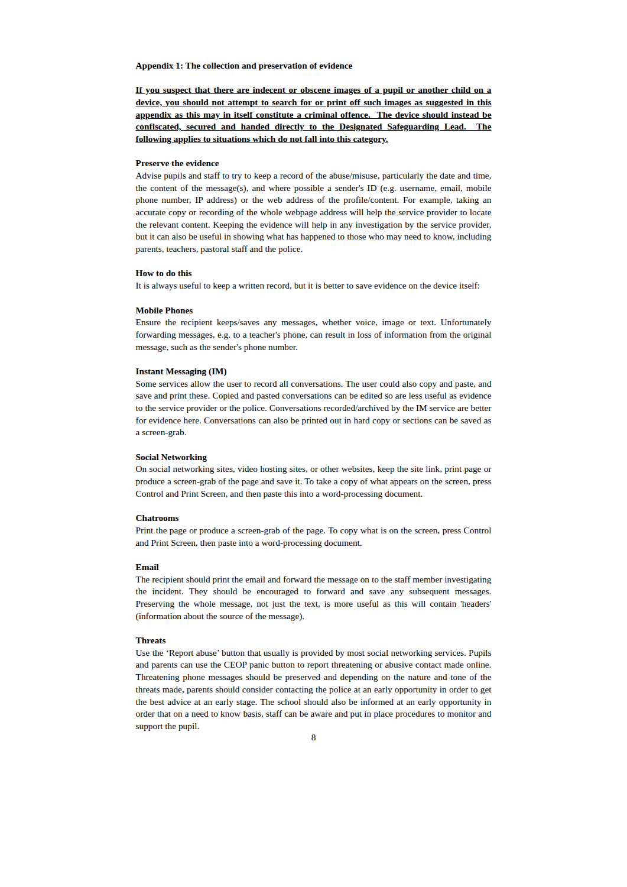Appendix 1: The collection and preservation of evidence
If you suspect that there are indecent or obscene images of a pupil or another child on a device, you should not attempt to search for or print off such images as suggested in this appendix as this may in itself constitute a criminal offence. The device should instead be confiscated, secured and handed directly to the Designated Safeguarding Lead. The following applies to situations which do not fall into this category.
Preserve the evidence
Advise pupils and staff to try to keep a record of the abuse/misuse, particularly the date and time, the content of the message(s), and where possible a sender's ID (e.g. username, email, mobile phone number, IP address) or the web address of the profile/content. For example, taking an accurate copy or recording of the whole webpage address will help the service provider to locate the relevant content. Keeping the evidence will help in any investigation by the service provider, but it can also be useful in showing what has happened to those who may need to know, including parents, teachers, pastoral staff and the police.
How to do this
It is always useful to keep a written record, but it is better to save evidence on the device itself:
Mobile Phones
Ensure the recipient keeps/saves any messages, whether voice, image or text. Unfortunately forwarding messages, e.g. to a teacher's phone, can result in loss of information from the original message, such as the sender's phone number.
Instant Messaging (IM)
Some services allow the user to record all conversations. The user could also copy and paste, and save and print these. Copied and pasted conversations can be edited so are less useful as evidence to the service provider or the police. Conversations recorded/archived by the IM service are better for evidence here. Conversations can also be printed out in hard copy or sections can be saved as a screen-grab.
Social Networking
On social networking sites, video hosting sites, or other websites, keep the site link, print page or produce a screen-grab of the page and save it. To take a copy of what appears on the screen, press Control and Print Screen, and then paste this into a word-processing document.
Chatrooms
Print the page or produce a screen-grab of the page. To copy what is on the screen, press Control and Print Screen, then paste into a word-processing document.
Email
The recipient should print the email and forward the message on to the staff member investigating the incident. They should be encouraged to forward and save any subsequent messages. Preserving the whole message, not just the text, is more useful as this will contain 'headers' (information about the source of the message).
Threats
Use the ‘Report abuse’ button that usually is provided by most social networking services. Pupils and parents can use the CEOP panic button to report threatening or abusive contact made online. Threatening phone messages should be preserved and depending on the nature and tone of the threats made, parents should consider contacting the police at an early opportunity in order to get the best advice at an early stage. The school should also be informed at an early opportunity in order that on a need to know basis, staff can be aware and put in place procedures to monitor and support the pupil.
8